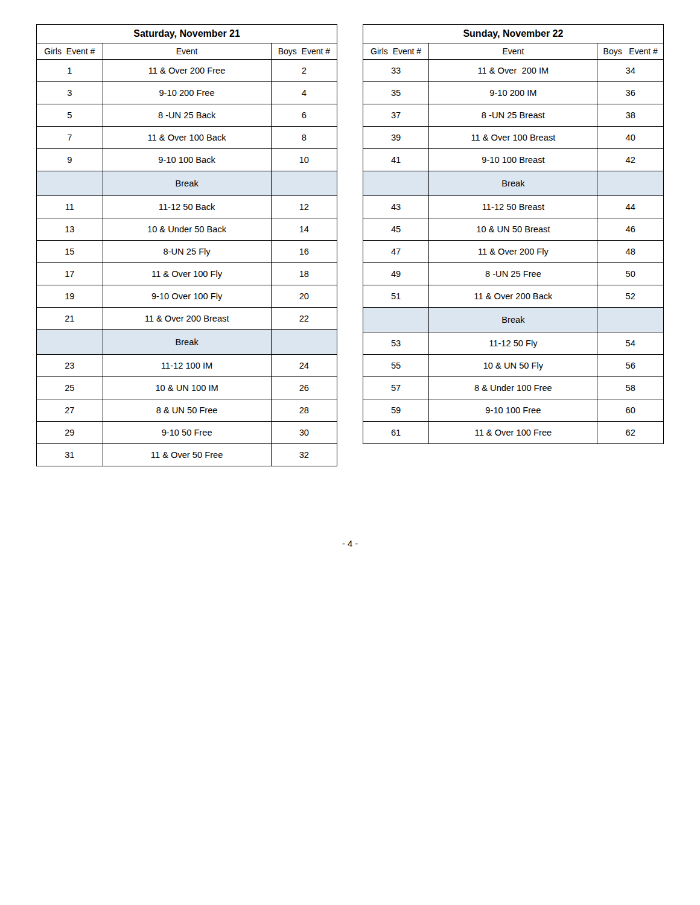Saturday, November 21
| Girls Event # | Event | Boys Event # |
| --- | --- | --- |
| 1 | 11 & Over 200 Free | 2 |
| 3 | 9-10 200 Free | 4 |
| 5 | 8 -UN 25 Back | 6 |
| 7 | 11 & Over 100 Back | 8 |
| 9 | 9-10 100 Back | 10 |
| | Break | |
| 11 | 11-12 50 Back | 12 |
| 13 | 10 & Under 50 Back | 14 |
| 15 | 8-UN 25 Fly | 16 |
| 17 | 11 & Over 100 Fly | 18 |
| 19 | 9-10 Over 100 Fly | 20 |
| 21 | 11 & Over 200 Breast | 22 |
| | Break | |
| 23 | 11-12 100 IM | 24 |
| 25 | 10 & UN 100 IM | 26 |
| 27 | 8 & UN 50 Free | 28 |
| 29 | 9-10 50 Free | 30 |
| 31 | 11 & Over 50 Free | 32 |
Sunday, November 22
| Girls Event # | Event | Boys Event # |
| --- | --- | --- |
| 33 | 11 & Over 200 IM | 34 |
| 35 | 9-10 200 IM | 36 |
| 37 | 8 -UN 25 Breast | 38 |
| 39 | 11 & Over 100 Breast | 40 |
| 41 | 9-10 100 Breast | 42 |
| | Break | |
| 43 | 11-12 50 Breast | 44 |
| 45 | 10 & UN 50 Breast | 46 |
| 47 | 11 & Over 200 Fly | 48 |
| 49 | 8 -UN 25 Free | 50 |
| 51 | 11 & Over 200 Back | 52 |
| | Break | |
| 53 | 11-12 50 Fly | 54 |
| 55 | 10 & UN 50 Fly | 56 |
| 57 | 8 & Under 100 Free | 58 |
| 59 | 9-10 100 Free | 60 |
| 61 | 11 & Over 100 Free | 62 |
- 4 -